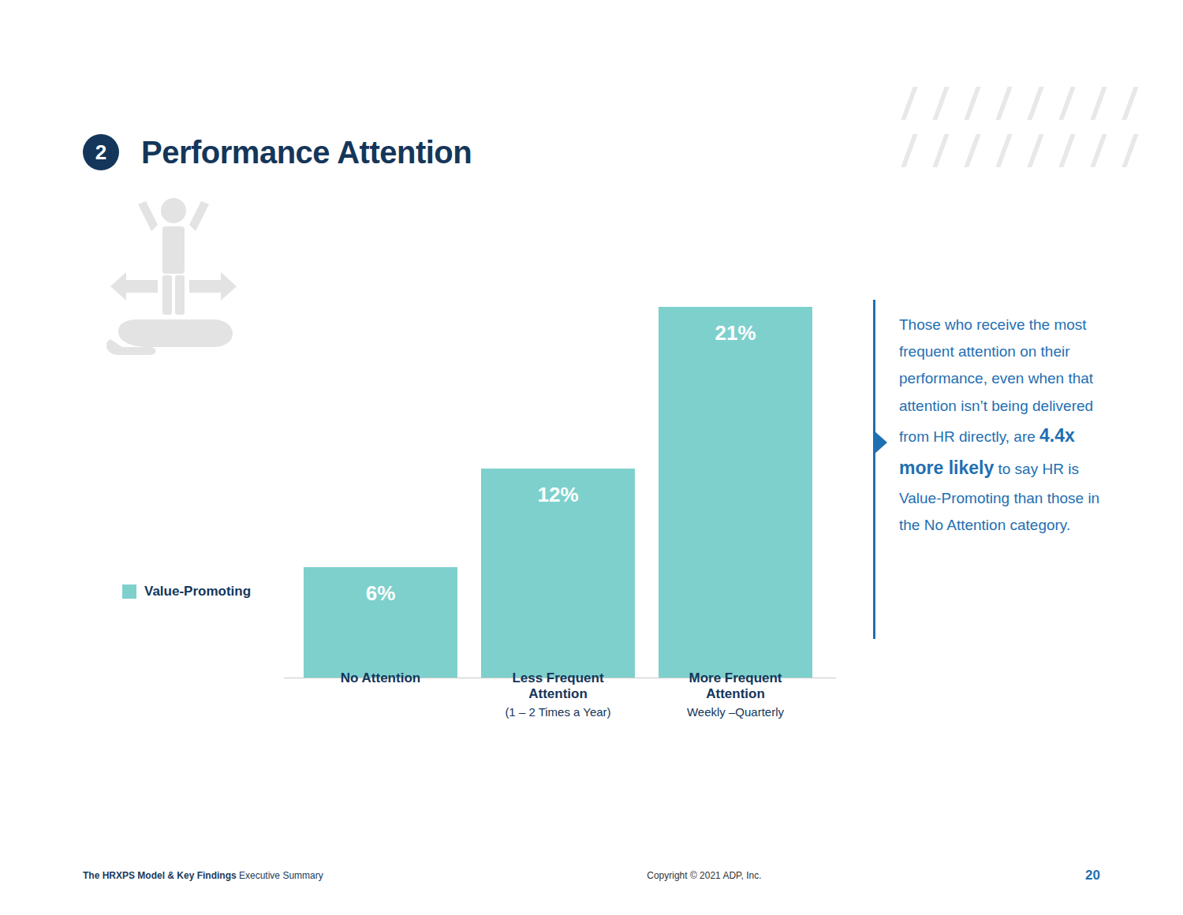2
Performance Attention
Value-Promoting
6%
12%
21%
No Attention
Less Frequent
Attention(1 – 2 Times a Year)
More Frequent
AttentionWeekly –Quarterly
Those who receive the most frequent attention on their performance, even when that attention isn’t being delivered from HR directly, are 4.4x more likely to say HR is Value-Promoting than those in the No Attention category.
The HRXPS Model & Key Findings Executive Summary
Copyright © 2021 ADP, Inc.
20